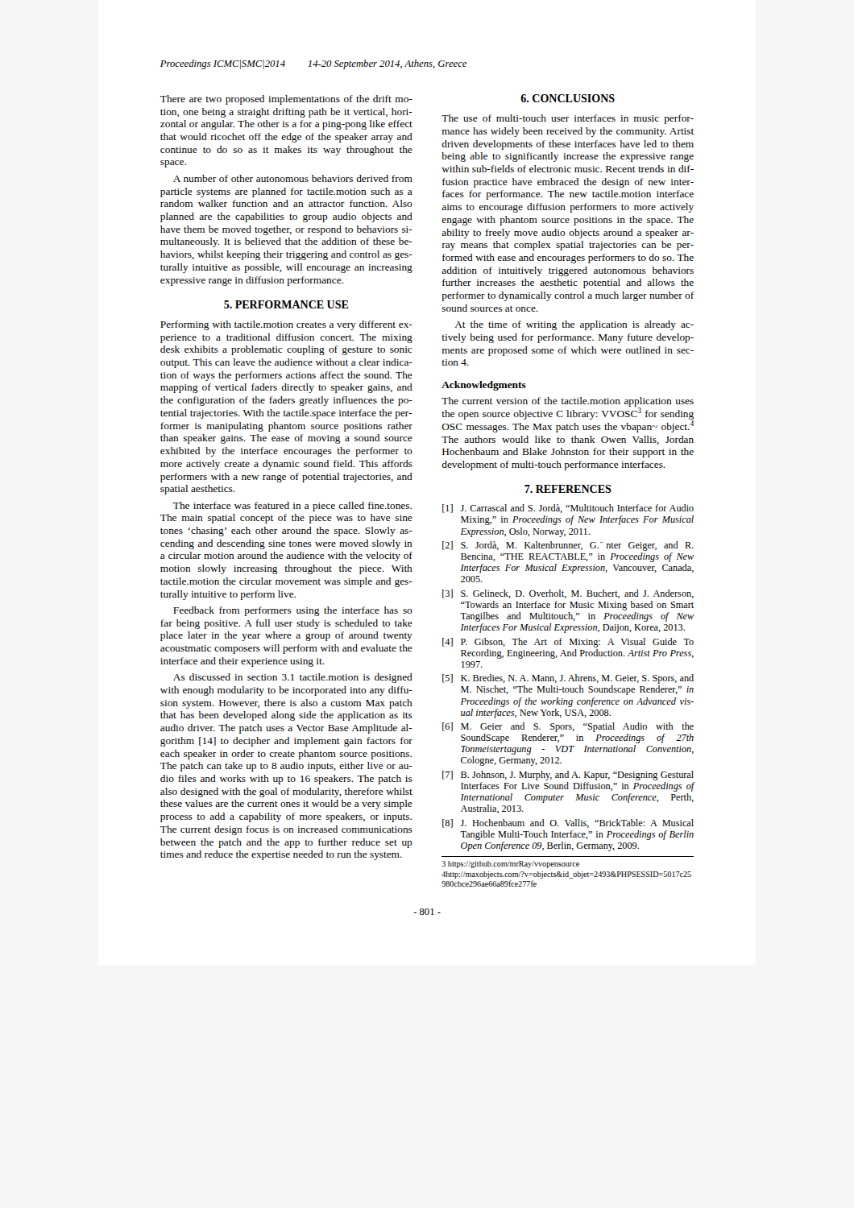Proceedings ICMC|SMC|2014 14-20 September 2014, Athens, Greece
There are two proposed implementations of the drift motion, one being a straight drifting path be it vertical, horizontal or angular. The other is a for a ping-pong like effect that would ricochet off the edge of the speaker array and continue to do so as it makes its way throughout the space.
A number of other autonomous behaviors derived from particle systems are planned for tactile.motion such as a random walker function and an attractor function. Also planned are the capabilities to group audio objects and have them be moved together, or respond to behaviors simultaneously. It is believed that the addition of these behaviors, whilst keeping their triggering and control as gesturally intuitive as possible, will encourage an increasing expressive range in diffusion performance.
5. Performance Use
Performing with tactile.motion creates a very different experience to a traditional diffusion concert. The mixing desk exhibits a problematic coupling of gesture to sonic output. This can leave the audience without a clear indication of ways the performers actions affect the sound. The mapping of vertical faders directly to speaker gains, and the configuration of the faders greatly influences the potential trajectories. With the tactile.space interface the performer is manipulating phantom source positions rather than speaker gains. The ease of moving a sound source exhibited by the interface encourages the performer to more actively create a dynamic sound field. This affords performers with a new range of potential trajectories, and spatial aesthetics.
The interface was featured in a piece called fine.tones. The main spatial concept of the piece was to have sine tones ‘chasing’ each other around the space. Slowly ascending and descending sine tones were moved slowly in a circular motion around the audience with the velocity of motion slowly increasing throughout the piece. With tactile.motion the circular movement was simple and gesturally intuitive to perform live.
Feedback from performers using the interface has so far being positive. A full user study is scheduled to take place later in the year where a group of around twenty acoustmatic composers will perform with and evaluate the interface and their experience using it.
As discussed in section 3.1 tactile.motion is designed with enough modularity to be incorporated into any diffusion system. However, there is also a custom Max patch that has been developed along side the application as its audio driver. The patch uses a Vector Base Amplitude algorithm [14] to decipher and implement gain factors for each speaker in order to create phantom source positions. The patch can take up to 8 audio inputs, either live or audio files and works with up to 16 speakers. The patch is also designed with the goal of modularity, therefore whilst these values are the current ones it would be a very simple process to add a capability of more speakers, or inputs. The current design focus is on increased communications between the patch and the app to further reduce set up times and reduce the expertise needed to run the system.
6. Conclusions
The use of multi-touch user interfaces in music performance has widely been received by the community. Artist driven developments of these interfaces have led to them being able to significantly increase the expressive range within sub-fields of electronic music. Recent trends in diffusion practice have embraced the design of new interfaces for performance. The new tactile.motion interface aims to encourage diffusion performers to more actively engage with phantom source positions in the space. The ability to freely move audio objects around a speaker array means that complex spatial trajectories can be performed with ease and encourages performers to do so. The addition of intuitively triggered autonomous behaviors further increases the aesthetic potential and allows the performer to dynamically control a much larger number of sound sources at once.
At the time of writing the application is already actively being used for performance. Many future developments are proposed some of which were outlined in section 4.
Acknowledgments
The current version of the tactile.motion application uses the open source objective C library: VVOSC3 for sending OSC messages. The Max patch uses the vbapan~ object.4 The authors would like to thank Owen Vallis, Jordan Hochenbaum and Blake Johnston for their support in the development of multi-touch performance interfaces.
7. References
[1] J. Carrascal and S. Jordà, “Multitouch Interface for Audio Mixing,” in Proceedings of New Interfaces For Musical Expression, Oslo, Norway, 2011.
[2] S. Jordà, M. Kaltenbrunner, G. ̈nter Geiger, and R. Bencina, “THE REACTABLE,” in Proceedings of New Interfaces For Musical Expression, Vancouver, Canada, 2005.
[3] S. Gelineck, D. Overholt, M. Buchert, and J. Anderson, “Towards an Interface for Music Mixing based on Smart Tangilbes and Multitouch,” in Proceedings of New Interfaces For Musical Expression, Daijon, Korea, 2013.
[4] P. Gibson, The Art of Mixing: A Visual Guide To Recording, Engineering, And Production. Artist Pro Press, 1997.
[5] K. Bredies, N. A. Mann, J. Ahrens, M. Geier, S. Spors, and M. Nischet, “The Multi-touch Soundscape Renderer,” in Proceedings of the working conference on Advanced visual interfaces, New York, USA, 2008.
[6] M. Geier and S. Spors, “Spatial Audio with the SoundScape Renderer,” in Proceedings of 27th Tonmeistertagung - VDT International Convention, Cologne, Germany, 2012.
[7] B. Johnson, J. Murphy, and A. Kapur, “Designing Gestural Interfaces For Live Sound Diffusion,” in Proceedings of International Computer Music Conference, Perth, Australia, 2013.
[8] J. Hochenbaum and O. Vallis, “BrickTable: A Musical Tangible Multi-Touch Interface,” in Proceedings of Berlin Open Conference 09, Berlin, Germany, 2009.
3 https://github.com/mrRay/vvopensource
4http://maxobjects.com/?v=objects&id_objet=2493&PHPSESSID=5017c25980cbce296ae66a89fce277fe
- 801 -